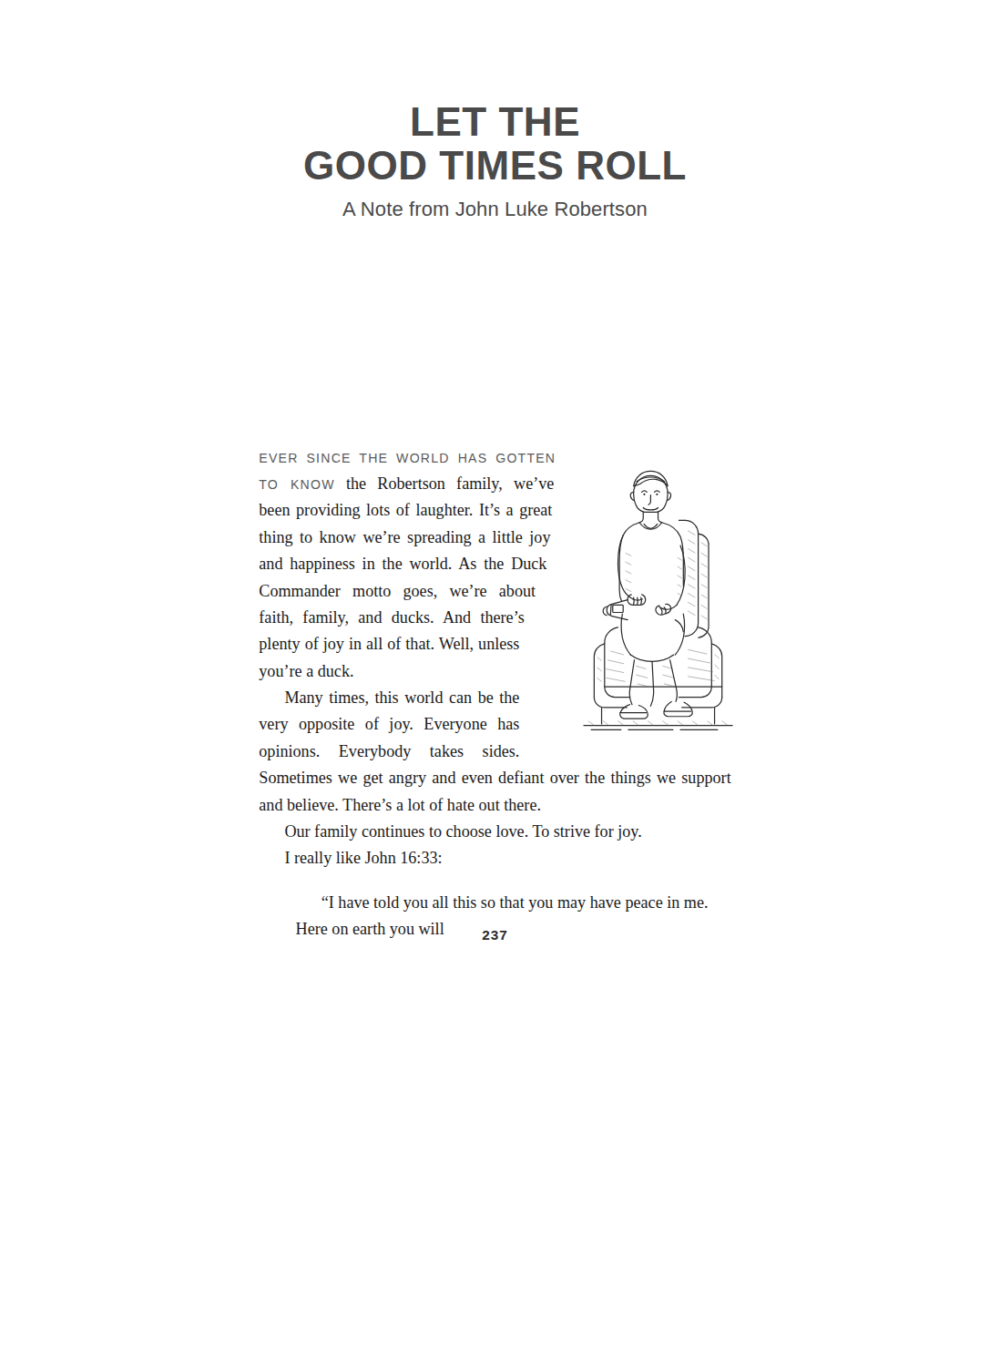Let the
Good Times Roll
A Note from John Luke Robertson
Ever since the world has gotten to know the Robertson family, we’ve been providing lots of laughter. It’s a great thing to know we’re spreading a little joy and happiness in the world. As the Duck Commander motto goes, we’re about faith, family, and ducks. And there’s plenty of joy in all of that. Well, unless you’re a duck.
Many times, this world can be the very opposite of joy. Everyone has opinions. Everybody takes sides. Sometimes we get angry and even defiant over the things we support and believe. There’s a lot of hate out there.
Our family continues to choose love. To strive for joy.
I really like John 16:33:
“I have told you all this so that you may have peace in me. Here on earth you will
237